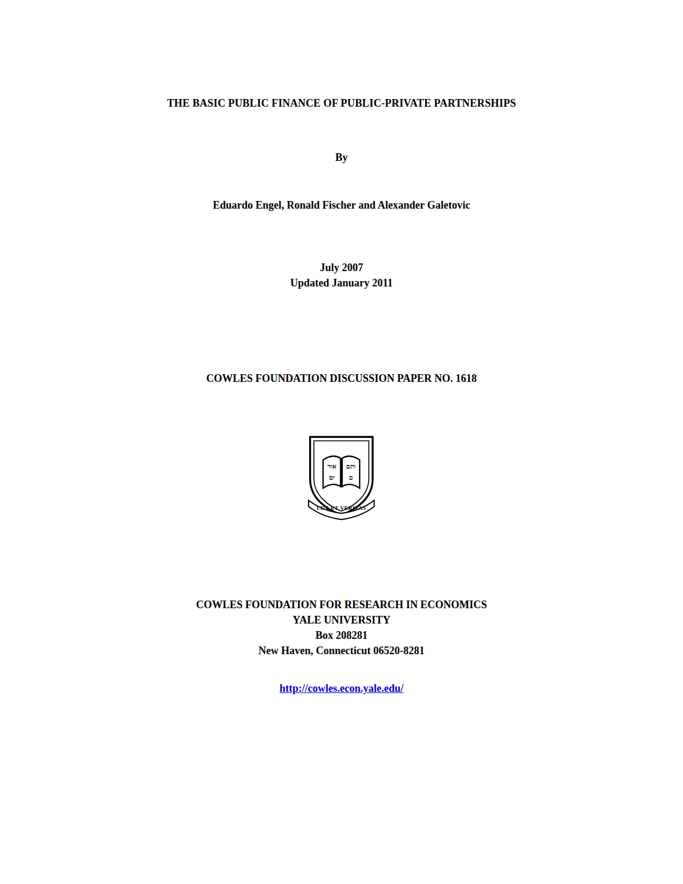THE BASIC PUBLIC FINANCE OF PUBLIC-PRIVATE PARTNERSHIPS
By
Eduardo Engel, Ronald Fischer and Alexander Galetovic
July 2007
Updated January 2011
COWLES FOUNDATION DISCUSSION PAPER NO. 1618
Yale University shield: Lux et Veritas אור ותם ים ם LUX ET VERITAS
COWLES FOUNDATION FOR RESEARCH IN ECONOMICS
YALE UNIVERSITY
Box 208281
New Haven, Connecticut 06520-8281
http://cowles.econ.yale.edu/